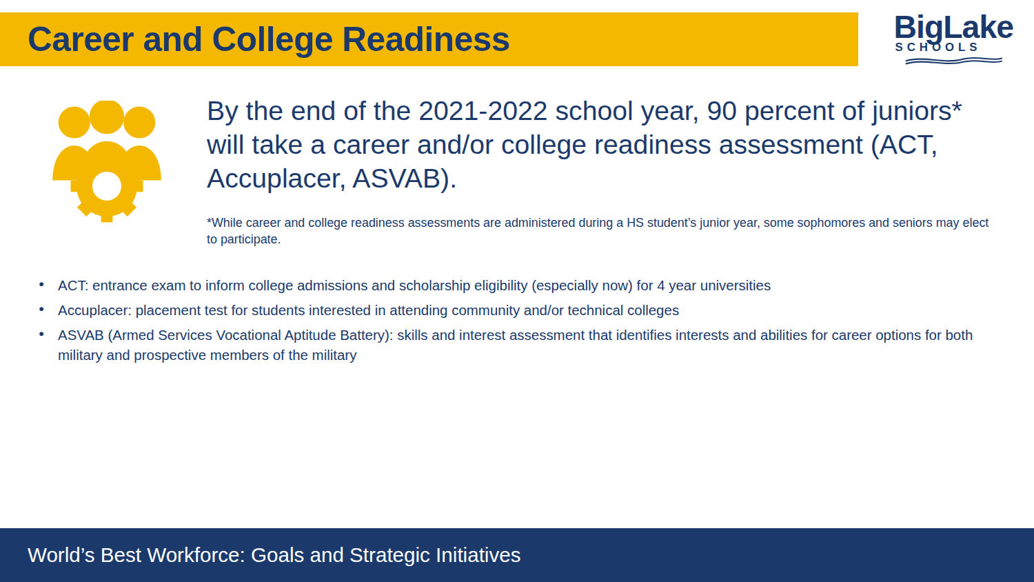Career and College Readiness
BigLake SCHOOLS
By the end of the 2021-2022 school year, 90 percent of juniors* will take a career and/or college readiness assessment (ACT, Accuplacer, ASVAB).
*While career and college readiness assessments are administered during a HS student’s junior year, some sophomores and seniors may elect to participate.
ACT: entrance exam to inform college admissions and scholarship eligibility (especially now) for 4 year universities
Accuplacer: placement test for students interested in attending community and/or technical colleges
ASVAB (Armed Services Vocational Aptitude Battery): skills and interest assessment that identifies interests and abilities for career options for both military and prospective members of the military
World’s Best Workforce: Goals and Strategic Initiatives